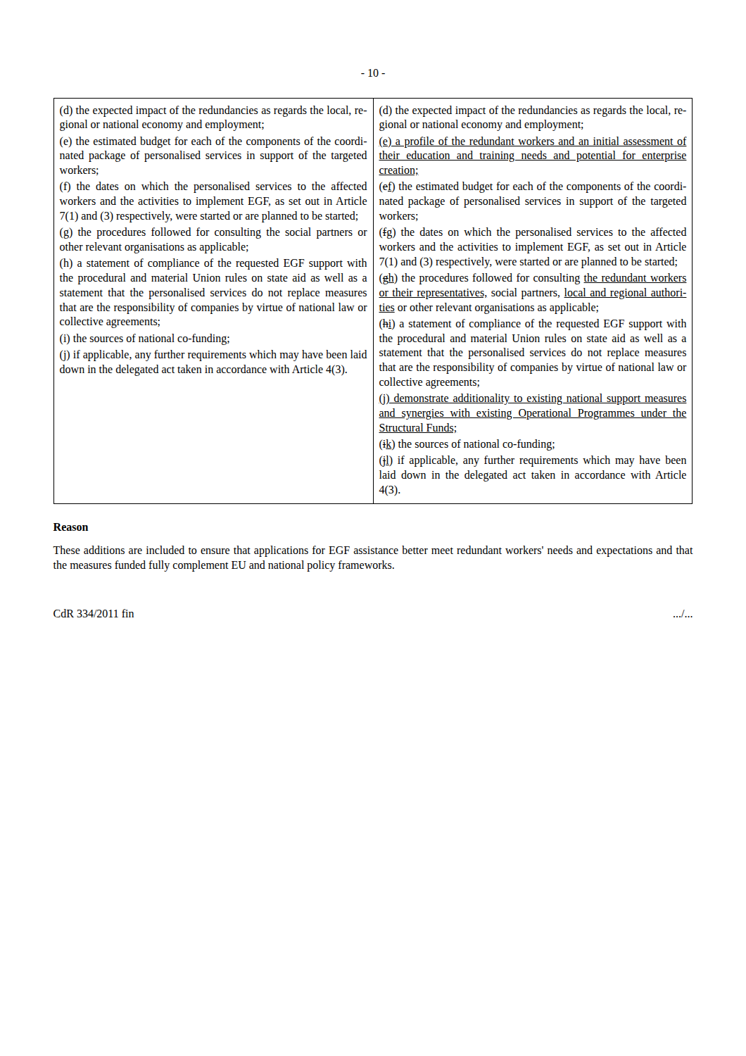- 10 -
| (d) the expected impact of the redundancies as regards the local, regional or national economy and employment; (e) the estimated budget for each of the components of the coordinated package of personalised services in support of the targeted workers; (f) the dates on which the personalised services to the affected workers and the activities to implement EGF, as set out in Article 7(1) and (3) respectively, were started or are planned to be started; (g) the procedures followed for consulting the social partners or other relevant organisations as applicable; (h) a statement of compliance of the requested EGF support with the procedural and material Union rules on state aid as well as a statement that the personalised services do not replace measures that are the responsibility of companies by virtue of national law or collective agreements; (i) the sources of national co-funding; (j) if applicable, any further requirements which may have been laid down in the delegated act taken in accordance with Article 4(3). | (d) the expected impact of the redundancies as regards the local, regional or national economy and employment; (e) a profile of the redundant workers and an initial assessment of their education and training needs and potential for enterprise creation; ( e f ) the estimated budget for each of the components of the coordinated package of personalised services in support of the targeted workers; ( f g ) the dates on which the personalised services to the affected workers and the activities to implement EGF, as set out in Article 7(1) and (3) respectively, were started or are planned to be started; ( g h ) the procedures followed for consulting the redundant workers or their representatives, social partners, local and regional authorities or other relevant organisations as applicable; ( h i ) a statement of compliance of the requested EGF support with the procedural and material Union rules on state aid as well as a statement that the personalised services do not replace measures that are the responsibility of companies by virtue of national law or collective agreements; (j) demonstrate additionality to existing national support measures and synergies with existing Operational Programmes under the Structural Funds; ( i k ) the sources of national co-funding; ( j l ) if applicable, any further requirements which may have been laid down in the delegated act taken in accordance with Article 4(3). |
Reason
These additions are included to ensure that applications for EGF assistance better meet redundant workers' needs and expectations and that the measures funded fully complement EU and national policy frameworks.
CdR 334/2011 fin .../...